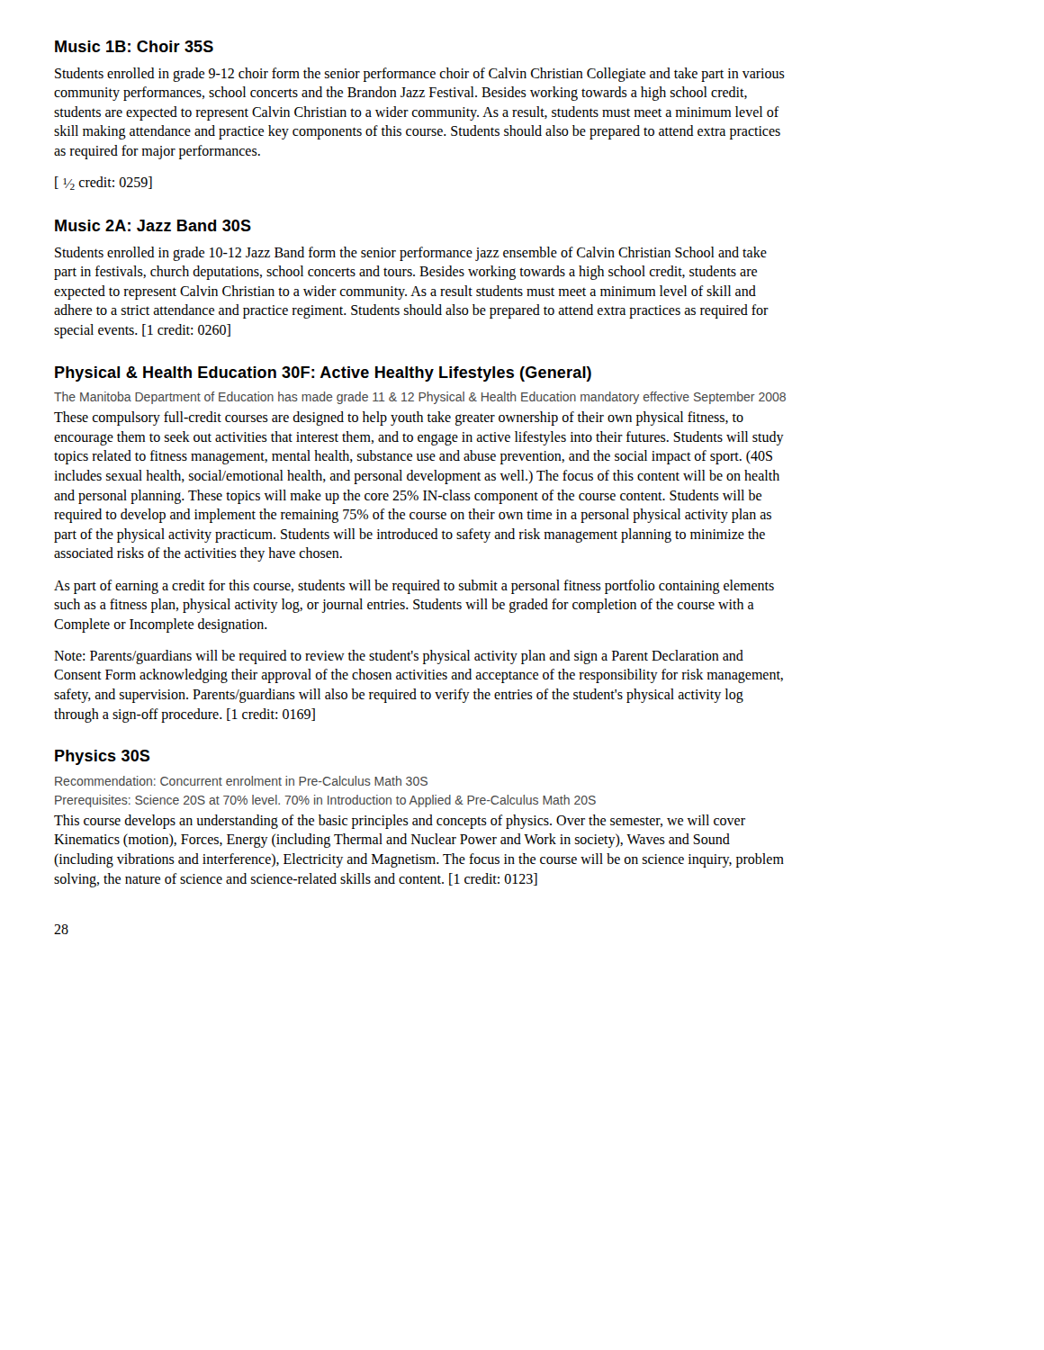Music 1B: Choir 35S
Students enrolled in grade 9-12 choir form the senior performance choir of Calvin Christian Collegiate and take part in various community performances, school concerts and the Brandon Jazz Festival. Besides working towards a high school credit, students are expected to represent Calvin Christian to a wider community. As a result, students must meet a minimum level of skill making attendance and practice key components of this course. Students should also be prepared to attend extra practices as required for major performances.
[ 1⁄2 credit: 0259]
Music 2A: Jazz Band 30S
Students enrolled in grade 10-12 Jazz Band form the senior performance jazz ensemble of Calvin Christian School and take part in festivals, church deputations, school concerts and tours. Besides working towards a high school credit, students are expected to represent Calvin Christian to a wider community. As a result students must meet a minimum level of skill and adhere to a strict attendance and practice regiment. Students should also be prepared to attend extra practices as required for special events. [1 credit: 0260]
Physical & Health Education 30F: Active Healthy Lifestyles (General)
The Manitoba Department of Education has made grade 11 & 12 Physical & Health Education mandatory effective September 2008
These compulsory full-credit courses are designed to help youth take greater ownership of their own physical fitness, to encourage them to seek out activities that interest them, and to engage in active lifestyles into their futures. Students will study topics related to fitness management, mental health, substance use and abuse prevention, and the social impact of sport. (40S includes sexual health, social/emotional health, and personal development as well.) The focus of this content will be on health and personal planning. These topics will make up the core 25% IN-class component of the course content. Students will be required to develop and implement the remaining 75% of the course on their own time in a personal physical activity plan as part of the physical activity practicum. Students will be introduced to safety and risk management planning to minimize the associated risks of the activities they have chosen.
As part of earning a credit for this course, students will be required to submit a personal fitness portfolio containing elements such as a fitness plan, physical activity log, or journal entries. Students will be graded for completion of the course with a Complete or Incomplete designation.
Note: Parents/guardians will be required to review the student's physical activity plan and sign a Parent Declaration and Consent Form acknowledging their approval of the chosen activities and acceptance of the responsibility for risk management, safety, and supervision. Parents/guardians will also be required to verify the entries of the student's physical activity log through a sign-off procedure. [1 credit: 0169]
Physics 30S
Recommendation: Concurrent enrolment in Pre-Calculus Math 30S
Prerequisites: Science 20S at 70% level. 70% in Introduction to Applied & Pre-Calculus Math 20S
This course develops an understanding of the basic principles and concepts of physics. Over the semester, we will cover Kinematics (motion), Forces, Energy (including Thermal and Nuclear Power and Work in society), Waves and Sound (including vibrations and interference), Electricity and Magnetism. The focus in the course will be on science inquiry, problem solving, the nature of science and science-related skills and content. [1 credit: 0123]
28